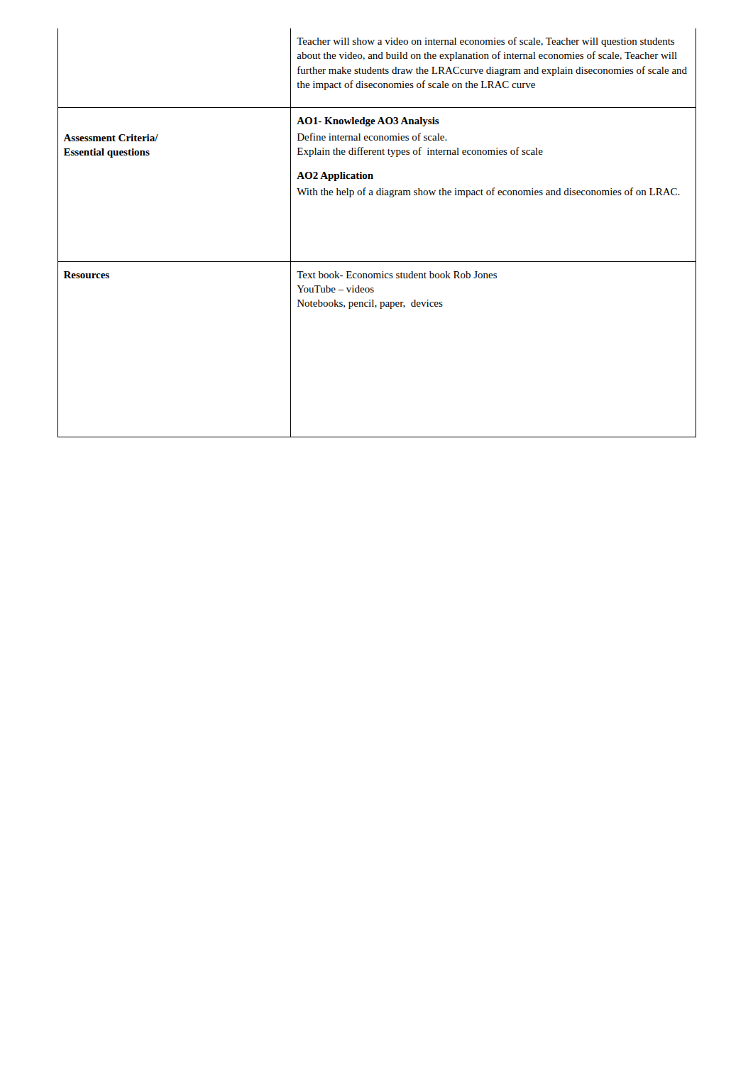| | Teacher will show a video on internal economies of scale, Teacher will question students about the video, and build on the explanation of internal economies of scale, Teacher will further make students draw the LRACcurve diagram and explain diseconomies of scale and the impact of diseconomies of scale on the LRAC curve |
| Assessment Criteria/ Essential questions | AO1- Knowledge AO3 Analysis Define internal economies of scale. Explain the different types of internal economies of scale AO2 Application With the help of a diagram show the impact of economies and diseconomies of on LRAC. |
| Resources | Text book- Economics student book Rob Jones YouTube – videos Notebooks, pencil, paper, devices |